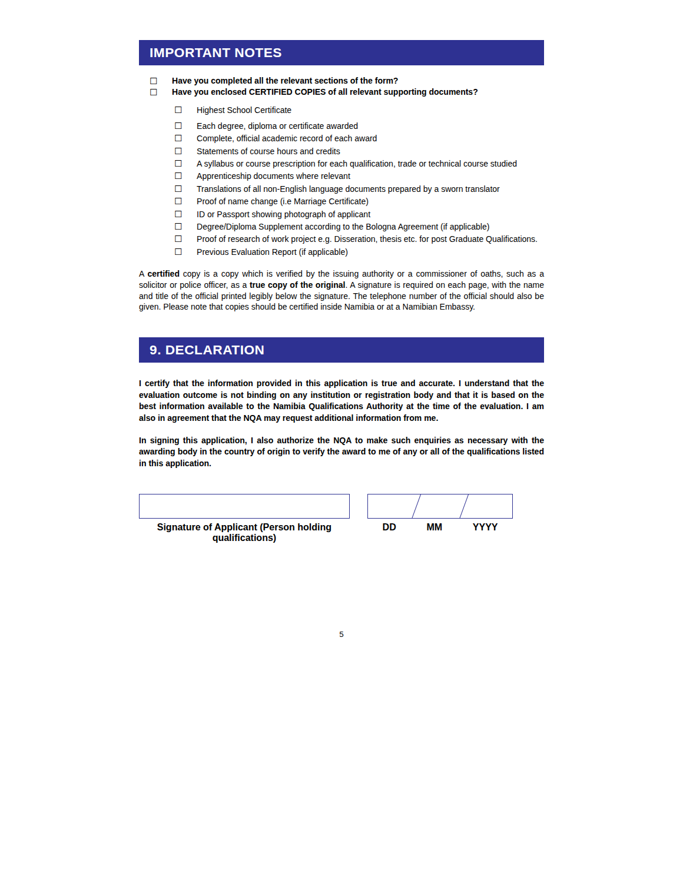IMPORTANT NOTES
Have you completed all the relevant sections of the form?
Have you enclosed CERTIFIED COPIES of all relevant supporting documents?
Highest School Certificate
Each degree, diploma or certificate awarded
Complete, official academic record of each award
Statements of course hours and credits
A syllabus or course prescription for each qualification, trade or technical course studied
Apprenticeship documents where relevant
Translations of all non-English language documents prepared by a sworn translator
Proof of name change (i.e Marriage Certificate)
ID or Passport showing photograph of applicant
Degree/Diploma Supplement according to the Bologna Agreement (if applicable)
Proof of research of work project e.g. Disseration, thesis etc. for post Graduate Qualifications.
Previous Evaluation Report (if applicable)
A certified copy is a copy which is verified by the issuing authority or a commissioner of oaths, such as a solicitor or police officer, as a true copy of the original. A signature is required on each page, with the name and title of the official printed legibly below the signature. The telephone number of the official should also be given. Please note that copies should be certified inside Namibia or at a Namibian Embassy.
9. DECLARATION
I certify that the information provided in this application is true and accurate. I understand that the evaluation outcome is not binding on any institution or registration body and that it is based on the best information available to the Namibia Qualifications Authority at the time of the evaluation. I am also in agreement that the NQA may request additional information from me.
In signing this application, I also authorize the NQA to make such enquiries as necessary with the awarding body in the country of origin to verify the award to me of any or all of the qualifications listed in this application.
Signature of Applicant (Person holding qualifications)
DD MM YYYY
5